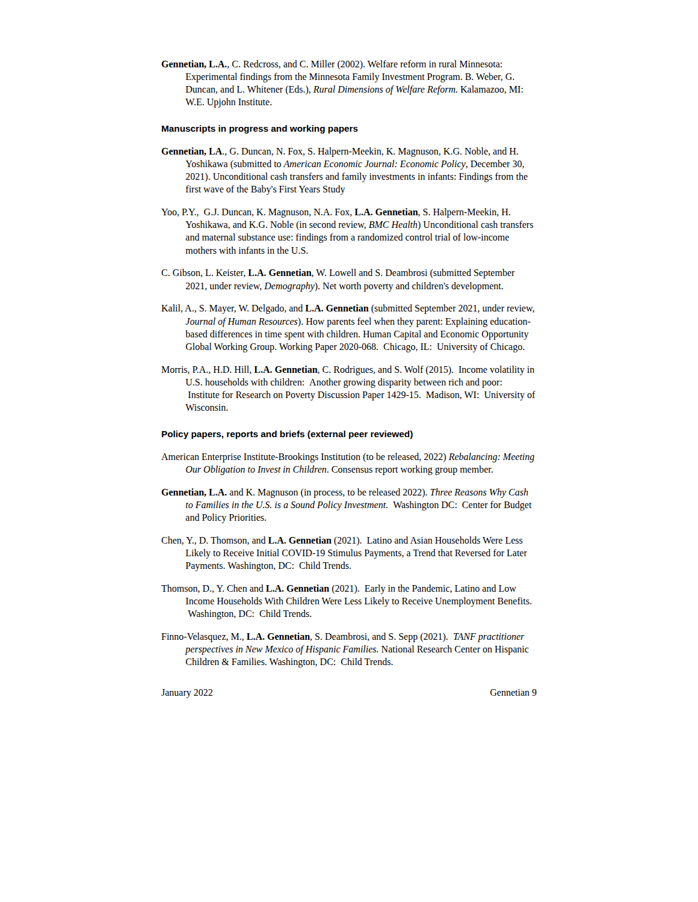Gennetian, L.A., C. Redcross, and C. Miller (2002). Welfare reform in rural Minnesota: Experimental findings from the Minnesota Family Investment Program. B. Weber, G. Duncan, and L. Whitener (Eds.), Rural Dimensions of Welfare Reform. Kalamazoo, MI: W.E. Upjohn Institute.
Manuscripts in progress and working papers
Gennetian, LA., G. Duncan, N. Fox, S. Halpern-Meekin, K. Magnuson, K.G. Noble, and H. Yoshikawa (submitted to American Economic Journal: Economic Policy, December 30, 2021). Unconditional cash transfers and family investments in infants: Findings from the first wave of the Baby's First Years Study
Yoo, P.Y., G.J. Duncan, K. Magnuson, N.A. Fox, L.A. Gennetian, S. Halpern-Meekin, H. Yoshikawa, and K.G. Noble (in second review, BMC Health) Unconditional cash transfers and maternal substance use: findings from a randomized control trial of low-income mothers with infants in the U.S.
C. Gibson, L. Keister, L.A. Gennetian, W. Lowell and S. Deambrosi (submitted September 2021, under review, Demography). Net worth poverty and children's development.
Kalil, A., S. Mayer, W. Delgado, and L.A. Gennetian (submitted September 2021, under review, Journal of Human Resources). How parents feel when they parent: Explaining education-based differences in time spent with children. Human Capital and Economic Opportunity Global Working Group. Working Paper 2020-068. Chicago, IL: University of Chicago.
Morris, P.A., H.D. Hill, L.A. Gennetian, C. Rodrigues, and S. Wolf (2015). Income volatility in U.S. households with children: Another growing disparity between rich and poor: Institute for Research on Poverty Discussion Paper 1429-15. Madison, WI: University of Wisconsin.
Policy papers, reports and briefs (external peer reviewed)
American Enterprise Institute-Brookings Institution (to be released, 2022) Rebalancing: Meeting Our Obligation to Invest in Children. Consensus report working group member.
Gennetian, L.A. and K. Magnuson (in process, to be released 2022). Three Reasons Why Cash to Families in the U.S. is a Sound Policy Investment. Washington DC: Center for Budget and Policy Priorities.
Chen, Y., D. Thomson, and L.A. Gennetian (2021). Latino and Asian Households Were Less Likely to Receive Initial COVID-19 Stimulus Payments, a Trend that Reversed for Later Payments. Washington, DC: Child Trends.
Thomson, D., Y. Chen and L.A. Gennetian (2021). Early in the Pandemic, Latino and Low Income Households With Children Were Less Likely to Receive Unemployment Benefits. Washington, DC: Child Trends.
Finno-Velasquez, M., L.A. Gennetian, S. Deambrosi, and S. Sepp (2021). TANF practitioner perspectives in New Mexico of Hispanic Families. National Research Center on Hispanic Children & Families. Washington, DC: Child Trends.
January 2022 Gennetian 9